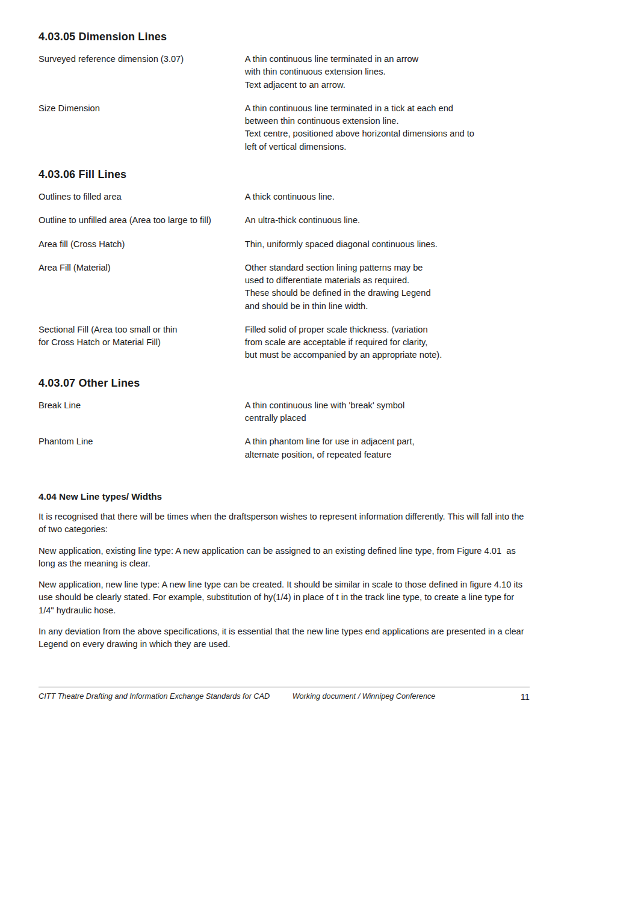4.03.05 Dimension Lines
| Surveyed reference dimension (3.07) | A thin continuous line terminated in an arrow with thin continuous extension lines. Text adjacent to an arrow. |
| Size Dimension | A thin continuous line terminated in a tick at each end between thin continuous extension line. Text centre, positioned above horizontal dimensions and to left of vertical dimensions. |
4.03.06 Fill Lines
| Outlines to filled area | A thick continuous line. |
| Outline to unfilled area (Area too large to fill) | An ultra-thick continuous line. |
| Area fill (Cross Hatch) | Thin, uniformly spaced diagonal continuous lines. |
| Area Fill (Material) | Other standard section lining patterns may be used to differentiate materials as required. These should be defined in the drawing Legend and should be in thin line width. |
| Sectional Fill (Area too small or thin for Cross Hatch or Material Fill) | Filled solid of proper scale thickness. (variation from scale are acceptable if required for clarity, but must be accompanied by an appropriate note). |
4.03.07 Other Lines
| Break Line | A thin continuous line with 'break' symbol centrally placed |
| Phantom Line | A thin phantom line for use in adjacent part, alternate position, of repeated feature |
4.04 New Line types/ Widths
It is recognised that there will be times when the draftsperson wishes to represent information differently. This will fall into the of two categories:
New application, existing line type: A new application can be assigned to an existing defined line type, from Figure 4.01 as long as the meaning is clear.
New application, new line type: A new line type can be created. It should be similar in scale to those defined in figure 4.10 its use should be clearly stated. For example, substitution of hy(1/4) in place of t in the track line type, to create a line type for 1/4" hydraulic hose.
In any deviation from the above specifications, it is essential that the new line types end applications are presented in a clear Legend on every drawing in which they are used.
CITT Theatre Drafting and Information Exchange Standards for CAD Working document / Winnipeg Conference
11